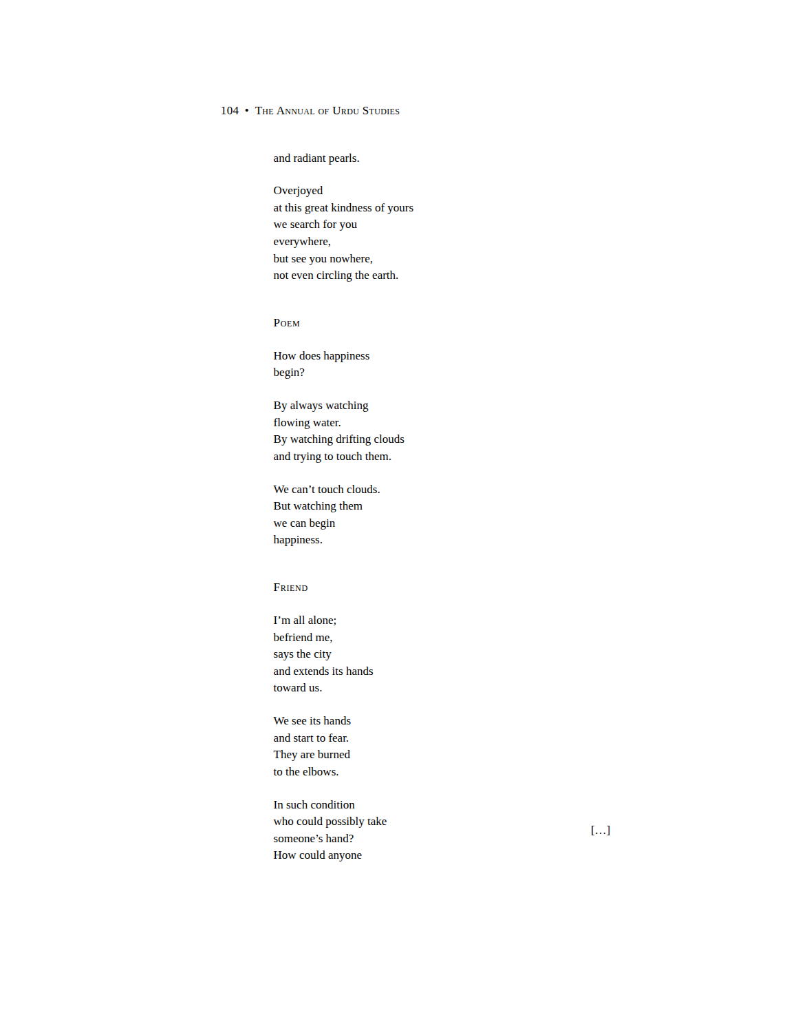104•The Annual of Urdu Studies
and radiant pearls.
Overjoyed
at this great kindness of yours
we search for you
everywhere,
but see you nowhere,
not even circling the earth.
Poem
How does happiness
begin?
By always watching
flowing water.
By watching drifting clouds
and trying to touch them.
We can’t touch clouds.
But watching them
we can begin
happiness.
Friend
I’m all alone;
befriend me,
says the city
and extends its hands
toward us.
We see its hands
and start to fear.
They are burned
to the elbows.
In such condition
who could possibly take
someone’s hand?
How could anyone
[…]